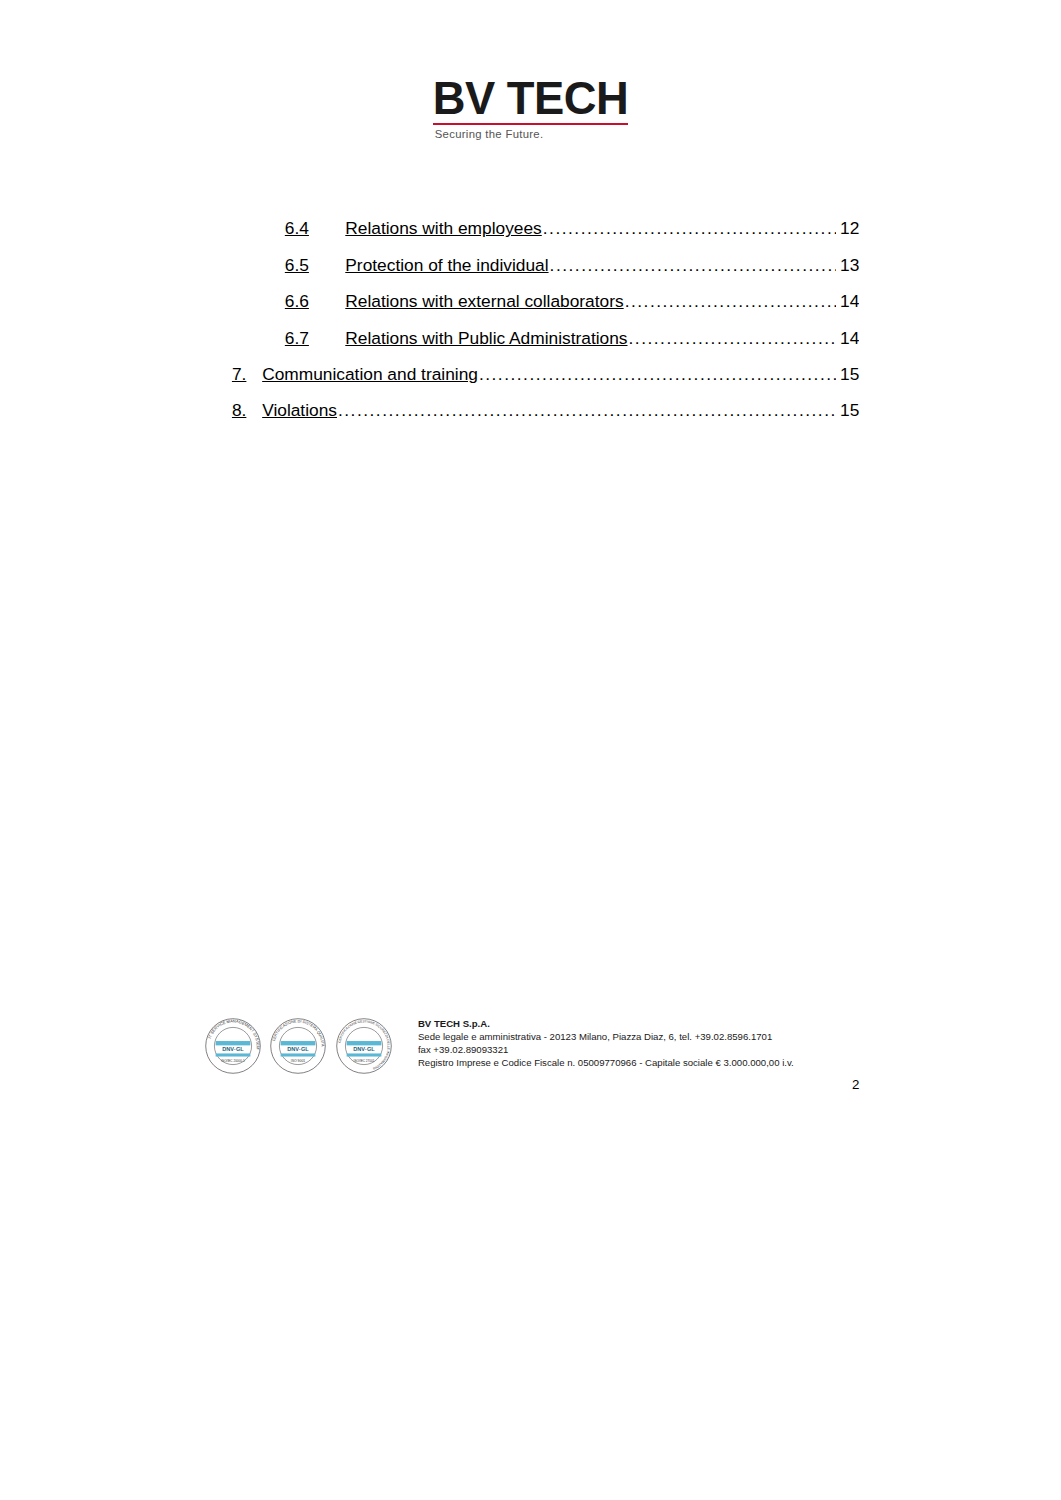BV TECH
Securing the Future.
6.4 Relations with employees.............................................................................. 12
6.5 Protection of the individual.......................................................................... 13
6.6 Relations with external collaborators.......................................................... 14
6.7 Relations with Public Administrations.......................................................... 14
7. Communication and training.............................................................................. 15
8. Violations................................................................................................................. 15
IT SERVICE MANAGEMENT SYSTEM DNV·GL ISO/IEC 20000-1
CERTIFICAZIONE DI SISTEMA QUALITÀ DNV·GL ISO 9001
CERTIFICAZIONE GESTIONE SICUREZZA DELLE INFORMAZIONI DNV·GL ISO/IEC 27001
BV TECH S.p.A.
Sede legale e amministrativa - 20123 Milano, Piazza Diaz, 6, tel. +39.02.8596.1701
fax +39.02.89093321
Registro Imprese e Codice Fiscale n. 05009770966 - Capitale sociale € 3.000.000,00 i.v.
2